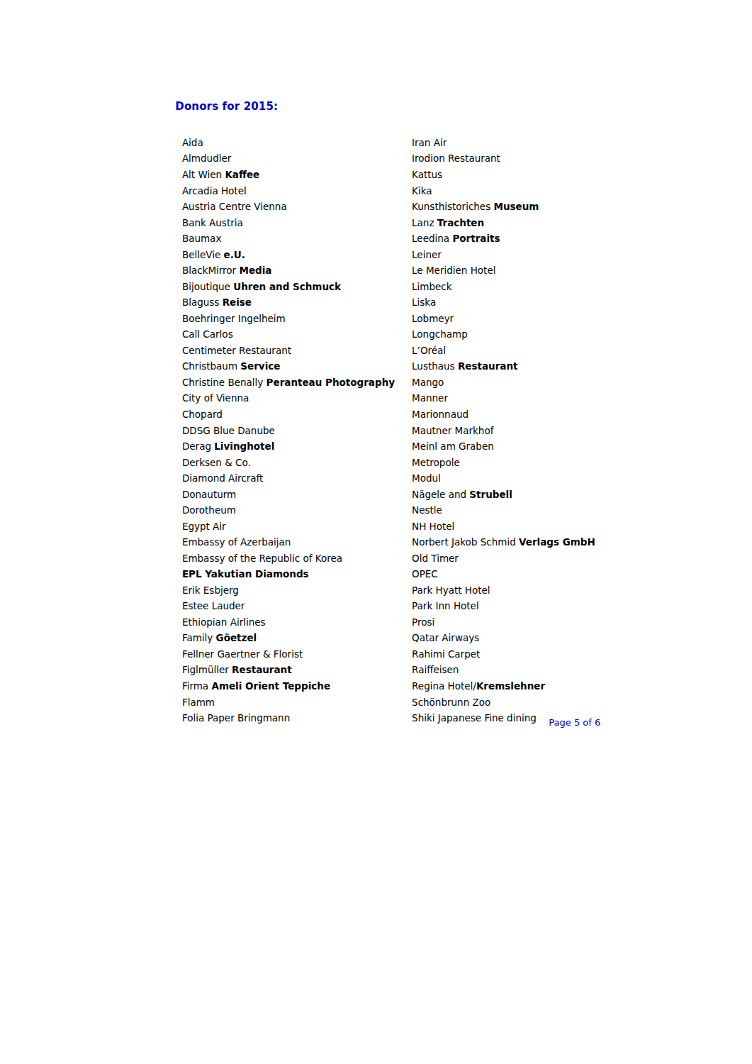Donors for 2015:
| Aida | Iran Air |
| Almdudler | Irodion Restaurant |
| Alt Wien Kaffee | Kattus |
| Arcadia Hotel | Kika |
| Austria Centre Vienna | Kunsthistoriches Museum |
| Bank Austria | Lanz Trachten |
| Baumax | Leedina Portraits |
| BelleVie e.U. | Leiner |
| BlackMirror Media | Le Meridien Hotel |
| Bijoutique Uhren and Schmuck | Limbeck |
| Blaguss Reise | Liska |
| Boehringer Ingelheim | Lobmeyr |
| Call Carlos | Longchamp |
| Centimeter Restaurant | L’Oréal |
| Christbaum Service | Lusthaus Restaurant |
| Christine Benally Peranteau Photography | Mango |
| City of Vienna | Manner |
| Chopard | Marionnaud |
| DDSG Blue Danube | Mautner Markhof |
| Derag Livinghotel | Meinl am Graben |
| Derksen & Co. | Metropole |
| Diamond Aircraft | Modul |
| Donauturm | Nägele and Strubell |
| Dorotheum | Nestle |
| Egypt Air | NH Hotel |
| Embassy of Azerbaijan | Norbert Jakob Schmid Verlags GmbH |
| Embassy of the Republic of Korea | Old Timer |
| EPL Yakutian Diamonds | OPEC |
| Erik Esbjerg | Park Hyatt Hotel |
| Estee Lauder | Park Inn Hotel |
| Ethiopian Airlines | Prosi |
| Family Göetzel | Qatar Airways |
| Fellner Gaertner & Florist | Rahimi Carpet |
| Figlmüller Restaurant | Raiffeisen |
| Firma Ameli Orient Teppiche | Regina Hotel/ Kremslehner |
| Flamm | Schönbrunn Zoo |
| Folia Paper Bringmann | Shiki Japanese Fine dining |
Page 5 of 6